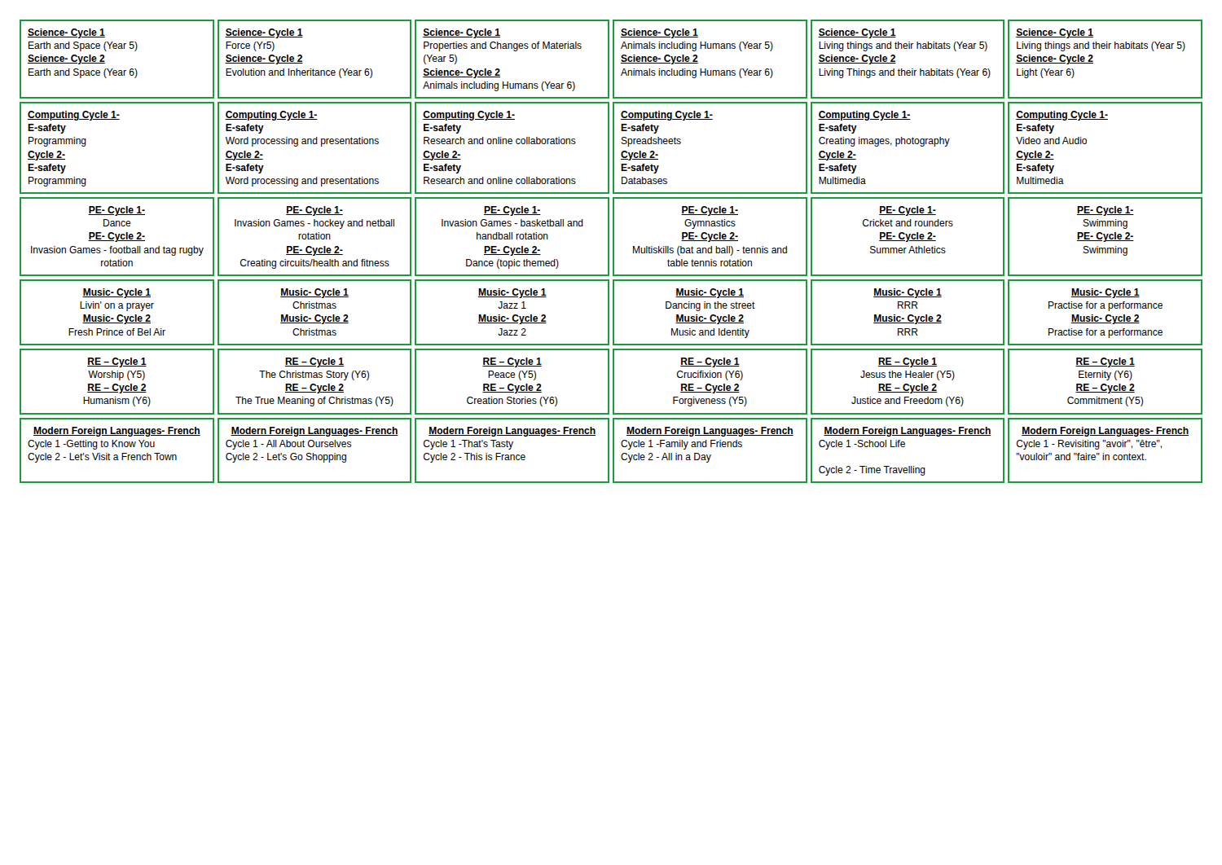| Science- Cycle 1 Earth and Space (Year 5) Science- Cycle 2 Earth and Space (Year 6) | Science- Cycle 1 Force (Yr5) Science- Cycle 2 Evolution and Inheritance (Year 6) | Science- Cycle 1 Properties and Changes of Materials (Year 5) Science- Cycle 2 Animals including Humans (Year 6) | Science- Cycle 1 Animals including Humans (Year 5) Science- Cycle 2 Animals including Humans (Year 6) | Science- Cycle 1 Living things and their habitats (Year 5) Science- Cycle 2 Living Things and their habitats (Year 6) | Science- Cycle 1 Living things and their habitats (Year 5) Science- Cycle 2 Light (Year 6) |
| Computing Cycle 1- E-safety Programming Cycle 2- E-safety Programming | Computing Cycle 1- E-safety Word processing and presentations Cycle 2- E-safety Word processing and presentations | Computing Cycle 1- E-safety Research and online collaborations Cycle 2- E-safety Research and online collaborations | Computing Cycle 1- E-safety Spreadsheets Cycle 2- E-safety Databases | Computing Cycle 1- E-safety Creating images, photography Cycle 2- E-safety Multimedia | Computing Cycle 1- E-safety Video and Audio Cycle 2- E-safety Multimedia |
| PE- Cycle 1- Dance PE- Cycle 2- Invasion Games - football and tag rugby rotation | PE- Cycle 1- Invasion Games - hockey and netball rotation PE- Cycle 2- Creating circuits/health and fitness | PE- Cycle 1- Invasion Games - basketball and handball rotation PE- Cycle 2- Dance (topic themed) | PE- Cycle 1- Gymnastics PE- Cycle 2- Multiskills (bat and ball) - tennis and table tennis rotation | PE- Cycle 1- Cricket and rounders PE- Cycle 2- Summer Athletics | PE- Cycle 1- Swimming PE- Cycle 2- Swimming |
| Music- Cycle 1 Livin' on a prayer Music- Cycle 2 Fresh Prince of Bel Air | Music- Cycle 1 Christmas Music- Cycle 2 Christmas | Music- Cycle 1 Jazz 1 Music- Cycle 2 Jazz 2 | Music- Cycle 1 Dancing in the street Music- Cycle 2 Music and Identity | Music- Cycle 1 RRR Music- Cycle 2 RRR | Music- Cycle 1 Practise for a performance Music- Cycle 2 Practise for a performance |
| RE – Cycle 1 Worship (Y5) RE – Cycle 2 Humanism (Y6) | RE – Cycle 1 The Christmas Story (Y6) RE – Cycle 2 The True Meaning of Christmas (Y5) | RE – Cycle 1 Peace (Y5) RE – Cycle 2 Creation Stories (Y6) | RE – Cycle 1 Crucifixion (Y6) RE – Cycle 2 Forgiveness (Y5) | RE – Cycle 1 Jesus the Healer (Y5) RE – Cycle 2 Justice and Freedom (Y6) | RE – Cycle 1 Eternity (Y6) RE – Cycle 2 Commitment (Y5) |
| Modern Foreign Languages- French Cycle 1 -Getting to Know You Cycle 2 - Let's Visit a French Town | Modern Foreign Languages- French Cycle 1 - All About Ourselves Cycle 2 - Let's Go Shopping | Modern Foreign Languages- French Cycle 1 -That's Tasty Cycle 2 - This is France | Modern Foreign Languages- French Cycle 1 -Family and Friends Cycle 2 - All in a Day | Modern Foreign Languages- French Cycle 1 -School Life Cycle 2 - Time Travelling | Modern Foreign Languages- French Cycle 1 - Revisiting "avoir", "être", "vouloir" and "faire" in context. |